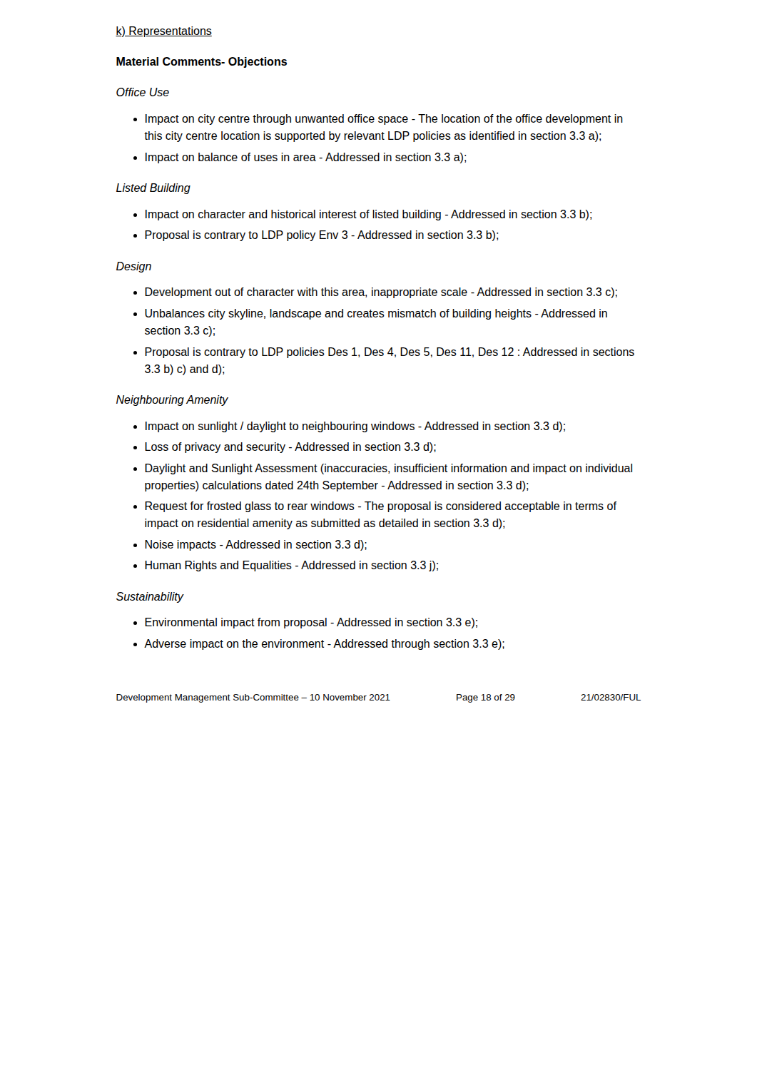k) Representations
Material Comments- Objections
Office Use
Impact on city centre through unwanted office space - The location of the office development in this city centre location is supported by relevant LDP policies as identified in section 3.3 a);
Impact on balance of uses in area - Addressed in section 3.3 a);
Listed Building
Impact on character and historical interest of listed building - Addressed in section 3.3 b);
Proposal is contrary to LDP policy Env 3 - Addressed in section 3.3 b);
Design
Development out of character with this area, inappropriate scale - Addressed in section 3.3 c);
Unbalances city skyline, landscape and creates mismatch of building heights - Addressed in section 3.3 c);
Proposal is contrary to LDP policies Des 1, Des 4, Des 5, Des 11, Des 12 : Addressed in sections 3.3 b) c) and d);
Neighbouring Amenity
Impact on sunlight / daylight to neighbouring windows - Addressed in section 3.3 d);
Loss of privacy and security - Addressed in section 3.3 d);
Daylight and Sunlight Assessment (inaccuracies, insufficient information and impact on individual properties) calculations dated 24th September - Addressed in section 3.3 d);
Request for frosted glass to rear windows - The proposal is considered acceptable in terms of impact on residential amenity as submitted as detailed in section 3.3 d);
Noise impacts - Addressed in section 3.3 d);
Human Rights and Equalities - Addressed in section 3.3 j);
Sustainability
Environmental impact from proposal - Addressed in section 3.3 e);
Adverse impact on the environment - Addressed through section 3.3 e);
Development Management Sub-Committee – 10 November 2021 Page 18 of 29 21/02830/FUL